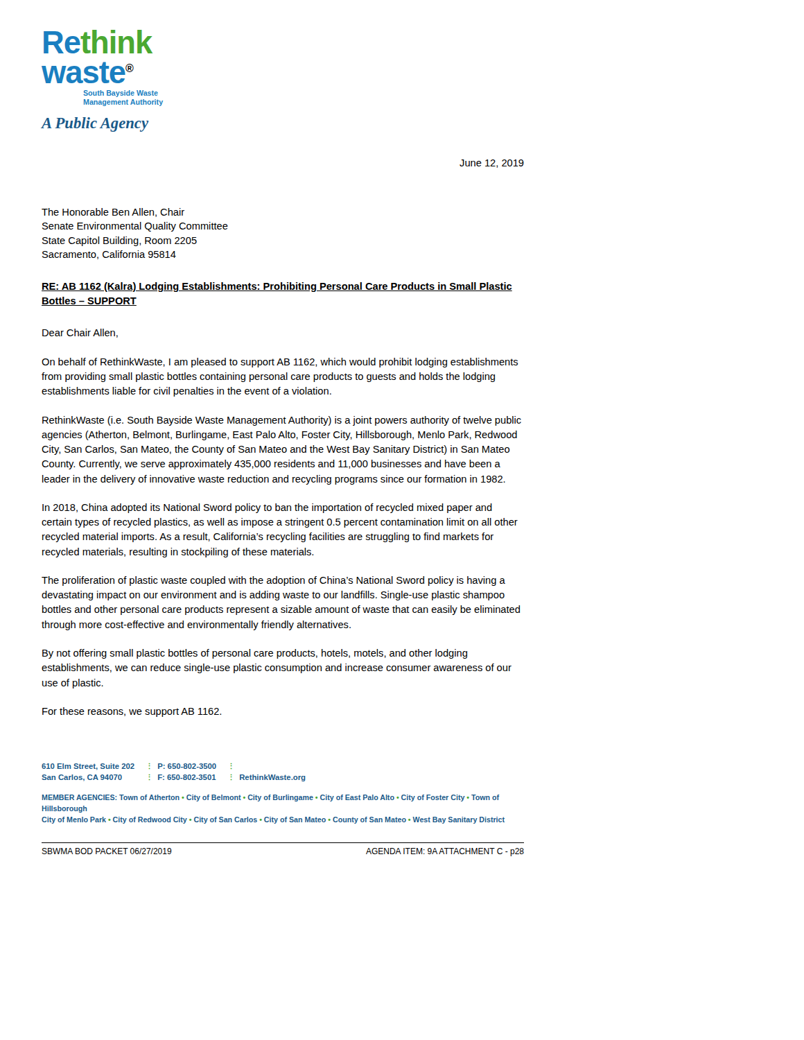Re think
waste®
South Bayside Waste
Management Authority
A Public Agency
June 12, 2019
The Honorable Ben Allen, Chair
Senate Environmental Quality Committee
State Capitol Building, Room 2205
Sacramento, California 95814
RE: AB 1162 (Kalra) Lodging Establishments: Prohibiting Personal Care Products in Small Plastic Bottles – SUPPORT
Dear Chair Allen,
On behalf of RethinkWaste, I am pleased to support AB 1162, which would prohibit lodging establishments from providing small plastic bottles containing personal care products to guests and holds the lodging establishments liable for civil penalties in the event of a violation.
RethinkWaste (i.e. South Bayside Waste Management Authority) is a joint powers authority of twelve public agencies (Atherton, Belmont, Burlingame, East Palo Alto, Foster City, Hillsborough, Menlo Park, Redwood City, San Carlos, San Mateo, the County of San Mateo and the West Bay Sanitary District) in San Mateo County. Currently, we serve approximately 435,000 residents and 11,000 businesses and have been a leader in the delivery of innovative waste reduction and recycling programs since our formation in 1982.
In 2018, China adopted its National Sword policy to ban the importation of recycled mixed paper and certain types of recycled plastics, as well as impose a stringent 0.5 percent contamination limit on all other recycled material imports. As a result, California’s recycling facilities are struggling to find markets for recycled materials, resulting in stockpiling of these materials.
The proliferation of plastic waste coupled with the adoption of China’s National Sword policy is having a devastating impact on our environment and is adding waste to our landfills. Single-use plastic shampoo bottles and other personal care products represent a sizable amount of waste that can easily be eliminated through more cost-effective and environmentally friendly alternatives.
By not offering small plastic bottles of personal care products, hotels, motels, and other lodging establishments, we can reduce single-use plastic consumption and increase consumer awareness of our use of plastic.
For these reasons, we support AB 1162.
| 610 Elm Street, Suite 202 | ⋮ | P: 650-802-3500 | ⋮ | |
| San Carlos, CA 94070 | ⋮ | F: 650-802-3501 | ⋮ | RethinkWaste.org |
MEMBER AGENCIES: Town of Atherton • City of Belmont • City of Burlingame • City of East Palo Alto • City of Foster City • Town of Hillsborough
City of Menlo Park • City of Redwood City • City of San Carlos • City of San Mateo • County of San Mateo • West Bay Sanitary District
SBWMA BOD PACKET 06/27/2019 AGENDA ITEM: 9A ATTACHMENT C - p28